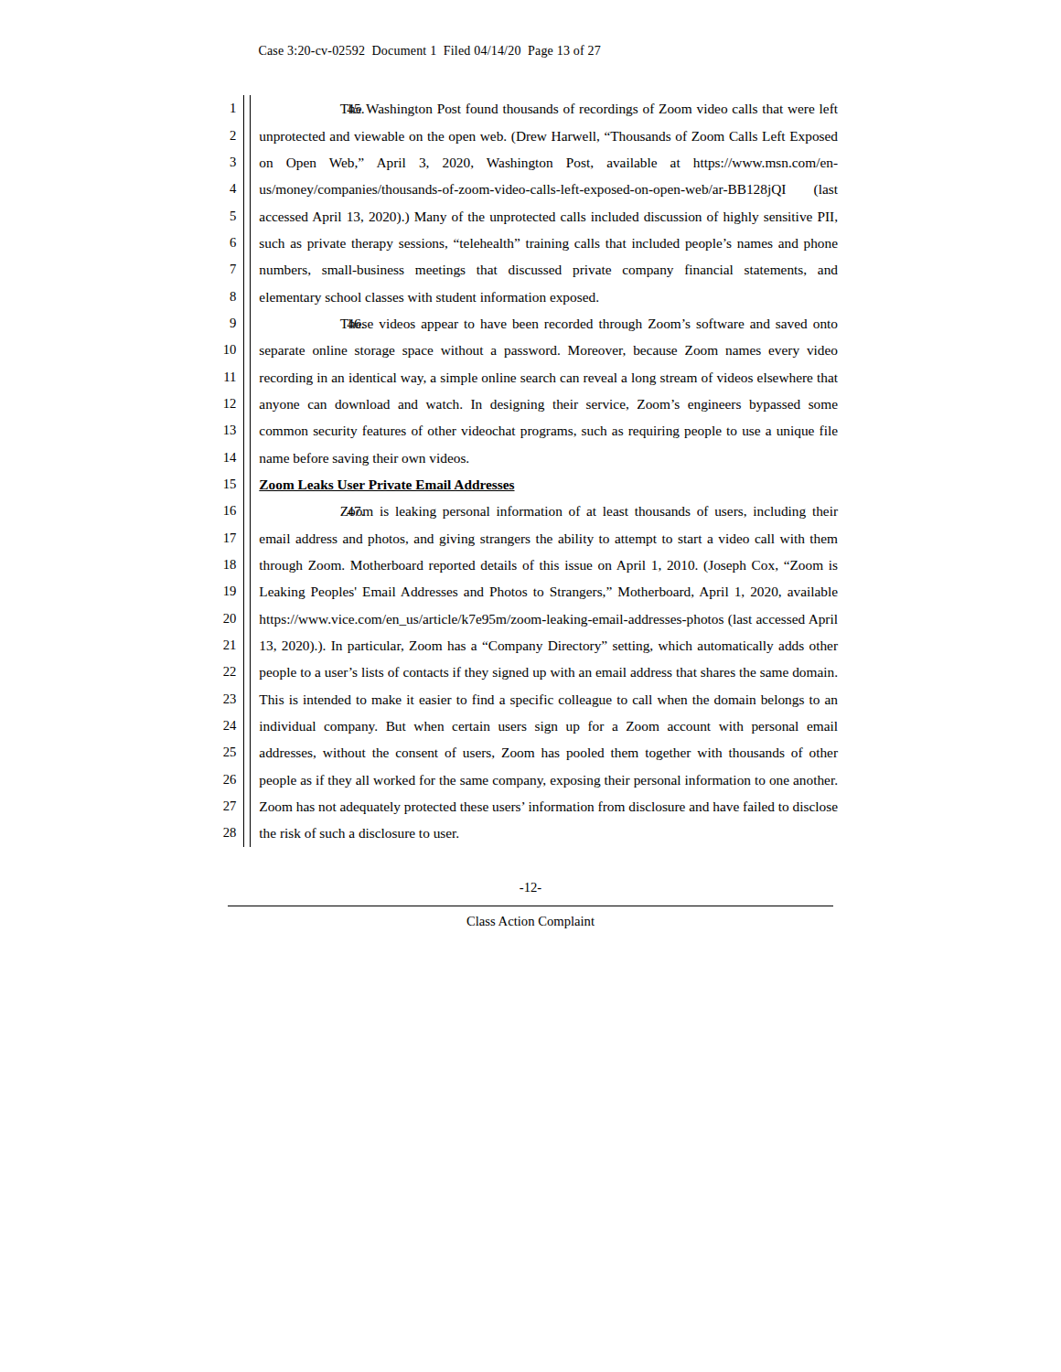Case 3:20-cv-02592 Document 1 Filed 04/14/20 Page 13 of 27
1
2
3
4
5
6
7
8
9
10
11
12
13
14
15
16
17
18
19
20
21
22
23
24
25
26
27
28
45. The Washington Post found thousands of recordings of Zoom video calls that were left unprotected and viewable on the open web. (Drew Harwell, “Thousands of Zoom Calls Left Exposed on Open Web,” April 3, 2020, Washington Post, available at https://www.msn.com/en-us/money/companies/thousands-of-zoom-video-calls-left-exposed-on-open-web/ar-BB128jQI (last accessed April 13, 2020).) Many of the unprotected calls included discussion of highly sensitive PII, such as private therapy sessions, “telehealth” training calls that included people’s names and phone numbers, small-business meetings that discussed private company financial statements, and elementary school classes with student information exposed.
46. These videos appear to have been recorded through Zoom’s software and saved onto separate online storage space without a password. Moreover, because Zoom names every video recording in an identical way, a simple online search can reveal a long stream of videos elsewhere that anyone can download and watch. In designing their service, Zoom’s engineers bypassed some common security features of other videochat programs, such as requiring people to use a unique file name before saving their own videos.
Zoom Leaks User Private Email Addresses
47. Zoom is leaking personal information of at least thousands of users, including their email address and photos, and giving strangers the ability to attempt to start a video call with them through Zoom. Motherboard reported details of this issue on April 1, 2010. (Joseph Cox, “Zoom is Leaking Peoples' Email Addresses and Photos to Strangers,” Motherboard, April 1, 2020, available https://www.vice.com/en_us/article/k7e95m/zoom-leaking-email-addresses-photos (last accessed April 13, 2020).). In particular, Zoom has a “Company Directory” setting, which automatically adds other people to a user’s lists of contacts if they signed up with an email address that shares the same domain. This is intended to make it easier to find a specific colleague to call when the domain belongs to an individual company. But when certain users sign up for a Zoom account with personal email addresses, without the consent of users, Zoom has pooled them together with thousands of other people as if they all worked for the same company, exposing their personal information to one another. Zoom has not adequately protected these users’ information from disclosure and have failed to disclose the risk of such a disclosure to user.
-12-
Class Action Complaint